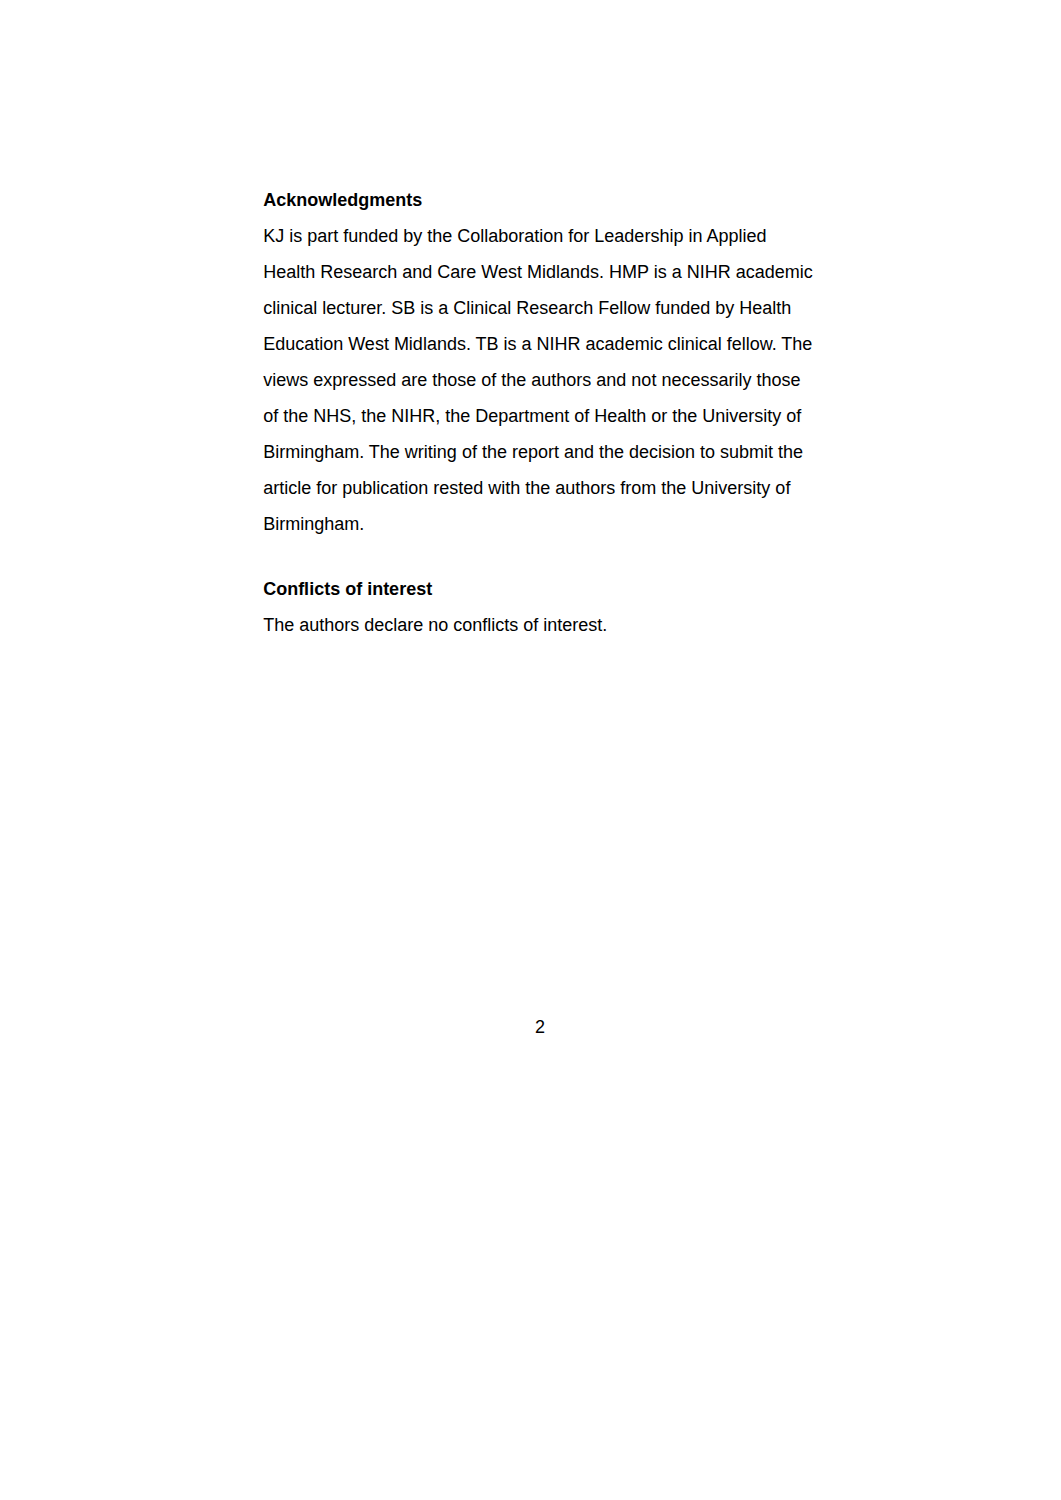Acknowledgments
KJ is part funded by the Collaboration for Leadership in Applied Health Research and Care West Midlands. HMP is a NIHR academic clinical lecturer. SB is a Clinical Research Fellow funded by Health Education West Midlands. TB is a NIHR academic clinical fellow. The views expressed are those of the authors and not necessarily those of the NHS, the NIHR, the Department of Health or the University of Birmingham. The writing of the report and the decision to submit the article for publication rested with the authors from the University of Birmingham.
Conflicts of interest
The authors declare no conflicts of interest.
2